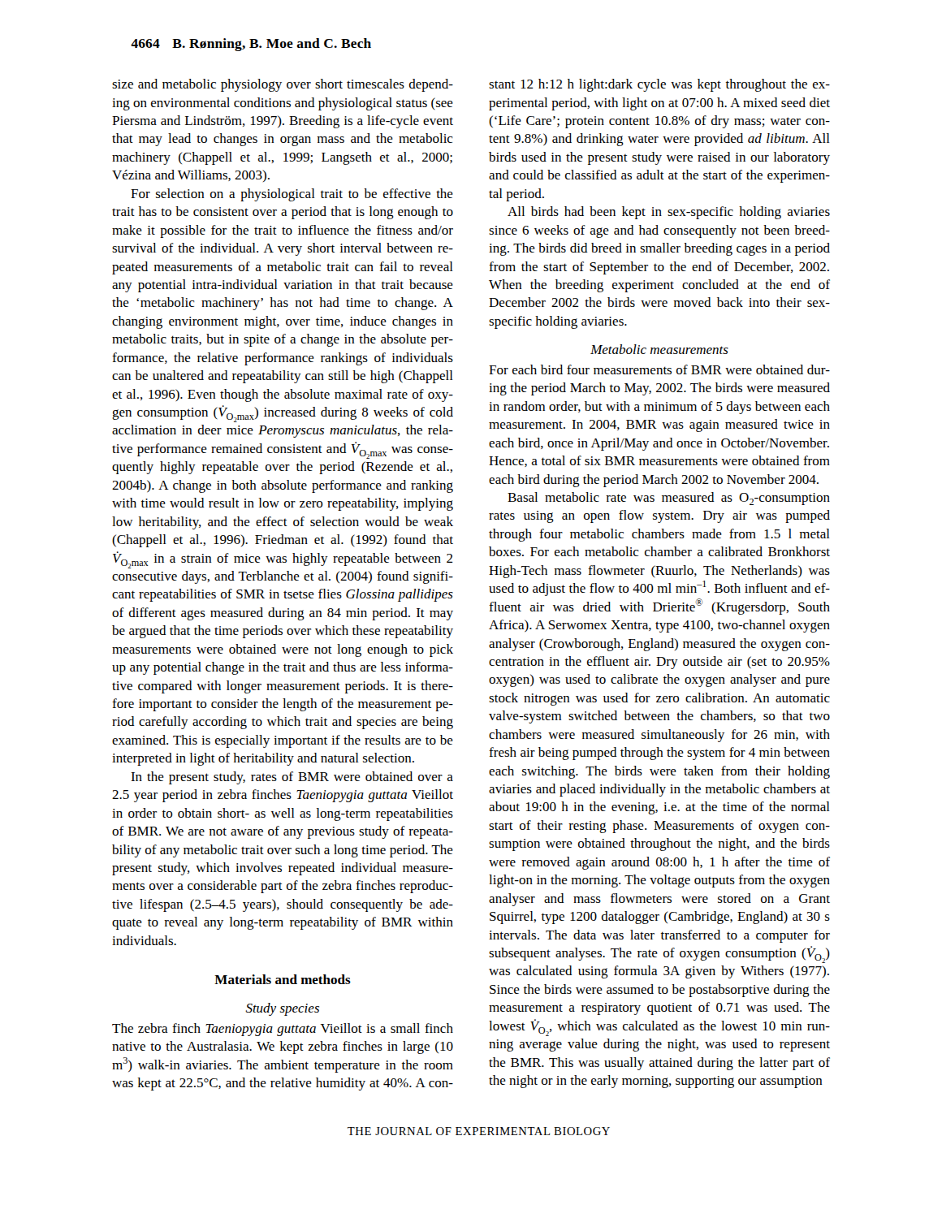4664 B. Rønning, B. Moe and C. Bech
size and metabolic physiology over short timescales depending on environmental conditions and physiological status (see Piersma and Lindström, 1997). Breeding is a life-cycle event that may lead to changes in organ mass and the metabolic machinery (Chappell et al., 1999; Langseth et al., 2000; Vézina and Williams, 2003).
For selection on a physiological trait to be effective the trait has to be consistent over a period that is long enough to make it possible for the trait to influence the fitness and/or survival of the individual. A very short interval between repeated measurements of a metabolic trait can fail to reveal any potential intra-individual variation in that trait because the ‘metabolic machinery’ has not had time to change. A changing environment might, over time, induce changes in metabolic traits, but in spite of a change in the absolute performance, the relative performance rankings of individuals can be unaltered and repeatability can still be high (Chappell et al., 1996). Even though the absolute maximal rate of oxygen consumption (V̇O2max) increased during 8 weeks of cold acclimation in deer mice Peromyscus maniculatus, the relative performance remained consistent and V̇O2max was consequently highly repeatable over the period (Rezende et al., 2004b). A change in both absolute performance and ranking with time would result in low or zero repeatability, implying low heritability, and the effect of selection would be weak (Chappell et al., 1996). Friedman et al. (1992) found that V̇O2max in a strain of mice was highly repeatable between 2 consecutive days, and Terblanche et al. (2004) found significant repeatabilities of SMR in tsetse flies Glossina pallidipes of different ages measured during an 84 min period. It may be argued that the time periods over which these repeatability measurements were obtained were not long enough to pick up any potential change in the trait and thus are less informative compared with longer measurement periods. It is therefore important to consider the length of the measurement period carefully according to which trait and species are being examined. This is especially important if the results are to be interpreted in light of heritability and natural selection.
In the present study, rates of BMR were obtained over a 2.5 year period in zebra finches Taeniopygia guttata Vieillot in order to obtain short- as well as long-term repeatabilities of BMR. We are not aware of any previous study of repeatability of any metabolic trait over such a long time period. The present study, which involves repeated individual measurements over a considerable part of the zebra finches reproductive lifespan (2.5–4.5 years), should consequently be adequate to reveal any long-term repeatability of BMR within individuals.
Materials and methods
Study species
The zebra finch Taeniopygia guttata Vieillot is a small finch native to the Australasia. We kept zebra finches in large (10 m3) walk-in aviaries. The ambient temperature in the room was kept at 22.5°C, and the relative humidity at 40%. A constant 12 h:12 h light:dark cycle was kept throughout the experimental period, with light on at 07:00 h. A mixed seed diet (‘Life Care’; protein content 10.8% of dry mass; water content 9.8%) and drinking water were provided ad libitum. All birds used in the present study were raised in our laboratory and could be classified as adult at the start of the experimental period.
All birds had been kept in sex-specific holding aviaries since 6 weeks of age and had consequently not been breeding. The birds did breed in smaller breeding cages in a period from the start of September to the end of December, 2002. When the breeding experiment concluded at the end of December 2002 the birds were moved back into their sex-specific holding aviaries.
Metabolic measurements
For each bird four measurements of BMR were obtained during the period March to May, 2002. The birds were measured in random order, but with a minimum of 5 days between each measurement. In 2004, BMR was again measured twice in each bird, once in April/May and once in October/November. Hence, a total of six BMR measurements were obtained from each bird during the period March 2002 to November 2004.
Basal metabolic rate was measured as O2-consumption rates using an open flow system. Dry air was pumped through four metabolic chambers made from 1.5 l metal boxes. For each metabolic chamber a calibrated Bronkhorst High-Tech mass flowmeter (Ruurlo, The Netherlands) was used to adjust the flow to 400 ml min–1. Both influent and effluent air was dried with Drierite® (Krugersdorp, South Africa). A Serwomex Xentra, type 4100, two-channel oxygen analyser (Crowborough, England) measured the oxygen concentration in the effluent air. Dry outside air (set to 20.95% oxygen) was used to calibrate the oxygen analyser and pure stock nitrogen was used for zero calibration. An automatic valve-system switched between the chambers, so that two chambers were measured simultaneously for 26 min, with fresh air being pumped through the system for 4 min between each switching. The birds were taken from their holding aviaries and placed individually in the metabolic chambers at about 19:00 h in the evening, i.e. at the time of the normal start of their resting phase. Measurements of oxygen consumption were obtained throughout the night, and the birds were removed again around 08:00 h, 1 h after the time of light-on in the morning. The voltage outputs from the oxygen analyser and mass flowmeters were stored on a Grant Squirrel, type 1200 datalogger (Cambridge, England) at 30 s intervals. The data was later transferred to a computer for subsequent analyses. The rate of oxygen consumption (V̇O2) was calculated using formula 3A given by Withers (1977). Since the birds were assumed to be postabsorptive during the measurement a respiratory quotient of 0.71 was used. The lowest V̇O2, which was calculated as the lowest 10 min running average value during the night, was used to represent the BMR. This was usually attained during the latter part of the night or in the early morning, supporting our assumption
THE JOURNAL OF EXPERIMENTAL BIOLOGY